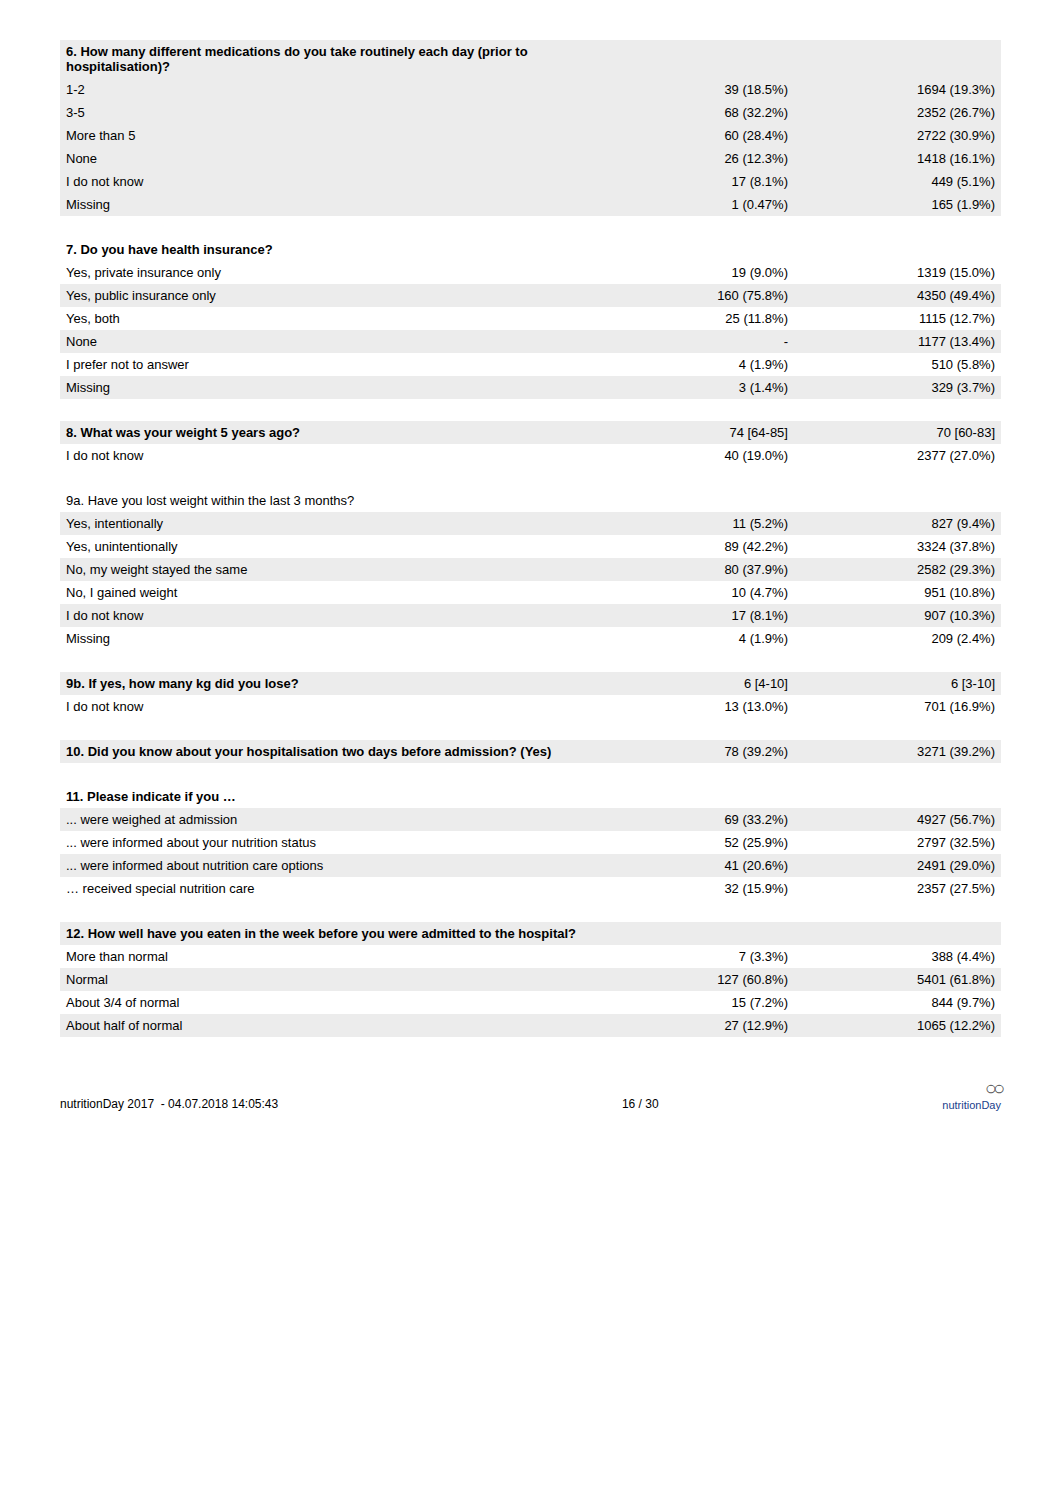| 6. How many different medications do you take routinely each day (prior to hospitalisation)? | | |
| 1-2 | 39 (18.5%) | 1694 (19.3%) |
| 3-5 | 68 (32.2%) | 2352 (26.7%) |
| More than 5 | 60 (28.4%) | 2722 (30.9%) |
| None | 26 (12.3%) | 1418 (16.1%) |
| I do not know | 17 (8.1%) | 449 (5.1%) |
| Missing | 1 (0.47%) | 165 (1.9%) |
| 7. Do you have health insurance? | | |
| Yes, private insurance only | 19 (9.0%) | 1319 (15.0%) |
| Yes, public insurance only | 160 (75.8%) | 4350 (49.4%) |
| Yes, both | 25 (11.8%) | 1115 (12.7%) |
| None | - | 1177 (13.4%) |
| I prefer not to answer | 4 (1.9%) | 510 (5.8%) |
| Missing | 3 (1.4%) | 329 (3.7%) |
| 8. What was your weight 5 years ago? | 74 [64-85] | 70 [60-83] |
| I do not know | 40 (19.0%) | 2377 (27.0%) |
| 9a. Have you lost weight within the last 3 months? | | |
| Yes, intentionally | 11 (5.2%) | 827 (9.4%) |
| Yes, unintentionally | 89 (42.2%) | 3324 (37.8%) |
| No, my weight stayed the same | 80 (37.9%) | 2582 (29.3%) |
| No, I gained weight | 10 (4.7%) | 951 (10.8%) |
| I do not know | 17 (8.1%) | 907 (10.3%) |
| Missing | 4 (1.9%) | 209 (2.4%) |
| 9b. If yes, how many kg did you lose? | 6 [4-10] | 6 [3-10] |
| I do not know | 13 (13.0%) | 701 (16.9%) |
| 10. Did you know about your hospitalisation two days before admission? (Yes) | 78 (39.2%) | 3271 (39.2%) |
| 11. Please indicate if you … | | |
| ... were weighed at admission | 69 (33.2%) | 4927 (56.7%) |
| ... were informed about your nutrition status | 52 (25.9%) | 2797 (32.5%) |
| ... were informed about nutrition care options | 41 (20.6%) | 2491 (29.0%) |
| … received special nutrition care | 32 (15.9%) | 2357 (27.5%) |
| 12. How well have you eaten in the week before you were admitted to the hospital? | | |
| More than normal | 7 (3.3%) | 388 (4.4%) |
| Normal | 127 (60.8%) | 5401 (61.8%) |
| About 3/4 of normal | 15 (7.2%) | 844 (9.7%) |
| About half of normal | 27 (12.9%) | 1065 (12.2%) |
nutritionDay 2017 - 04.07.2018 14:05:43
16 / 30
○○
nutritionDay